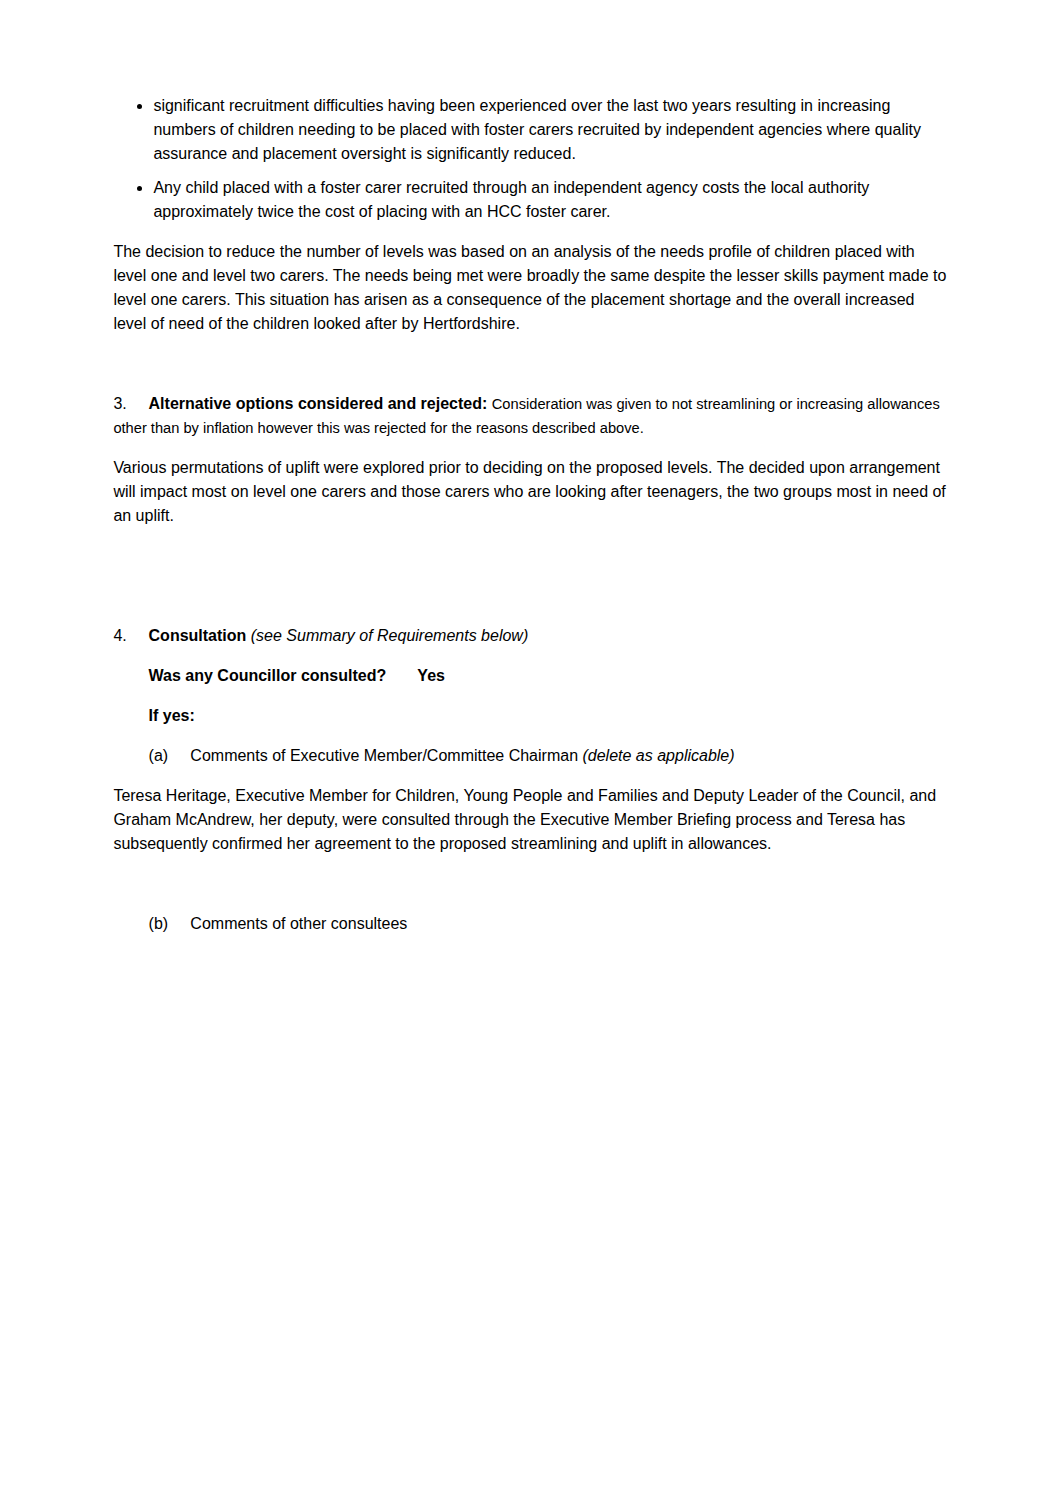significant recruitment difficulties having been experienced over the last two years resulting in increasing numbers of children needing to be placed with foster carers recruited by independent agencies where quality assurance and placement oversight is significantly reduced.
Any child placed with a foster carer recruited through an independent agency costs the local authority approximately twice the cost of placing with an HCC foster carer.
The decision to reduce the number of levels was based on an analysis of the needs profile of children placed with level one and level two carers. The needs being met were broadly the same despite the lesser skills payment made to level one carers. This situation has arisen as a consequence of the placement shortage and the overall increased level of need of the children looked after by Hertfordshire.
3. Alternative options considered and rejected: Consideration was given to not streamlining or increasing allowances other than by inflation however this was rejected for the reasons described above.
Various permutations of uplift were explored prior to deciding on the proposed levels. The decided upon arrangement will impact most on level one carers and those carers who are looking after teenagers, the two groups most in need of an uplift.
4. Consultation (see Summary of Requirements below)
Was any Councillor consulted? Yes
If yes:
(a) Comments of Executive Member/Committee Chairman (delete as applicable)
Teresa Heritage, Executive Member for Children, Young People and Families and Deputy Leader of the Council, and Graham McAndrew, her deputy, were consulted through the Executive Member Briefing process and Teresa has subsequently confirmed her agreement to the proposed streamlining and uplift in allowances.
(b) Comments of other consultees